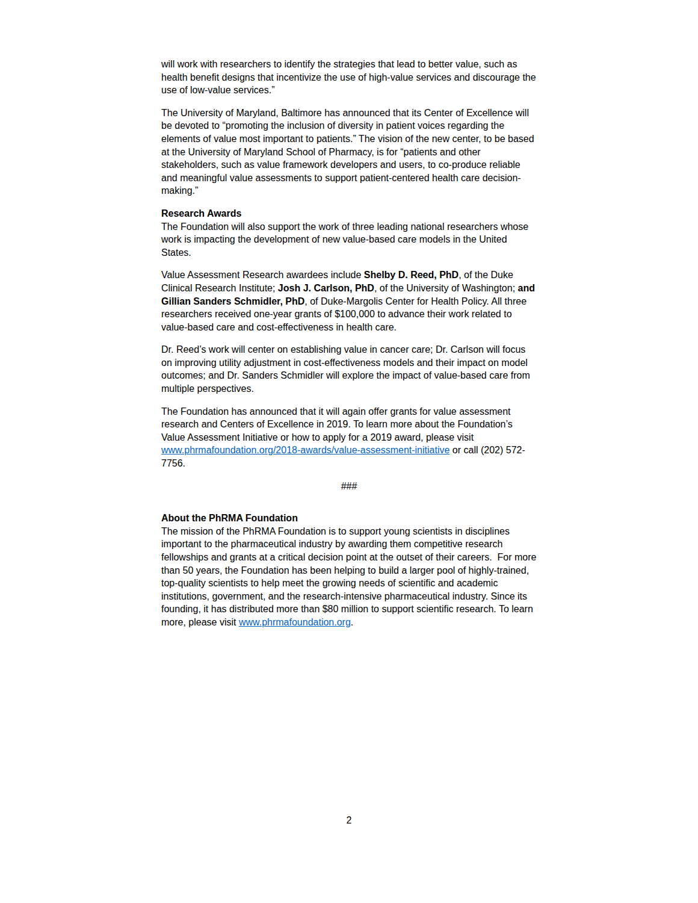will work with researchers to identify the strategies that lead to better value, such as health benefit designs that incentivize the use of high-value services and discourage the use of low-value services.”
The University of Maryland, Baltimore has announced that its Center of Excellence will be devoted to “promoting the inclusion of diversity in patient voices regarding the elements of value most important to patients.” The vision of the new center, to be based at the University of Maryland School of Pharmacy, is for “patients and other stakeholders, such as value framework developers and users, to co-produce reliable and meaningful value assessments to support patient-centered health care decision-making.”
Research Awards
The Foundation will also support the work of three leading national researchers whose work is impacting the development of new value-based care models in the United States.
Value Assessment Research awardees include Shelby D. Reed, PhD, of the Duke Clinical Research Institute; Josh J. Carlson, PhD, of the University of Washington; and Gillian Sanders Schmidler, PhD, of Duke-Margolis Center for Health Policy. All three researchers received one-year grants of $100,000 to advance their work related to value-based care and cost-effectiveness in health care.
Dr. Reed’s work will center on establishing value in cancer care; Dr. Carlson will focus on improving utility adjustment in cost-effectiveness models and their impact on model outcomes; and Dr. Sanders Schmidler will explore the impact of value-based care from multiple perspectives.
The Foundation has announced that it will again offer grants for value assessment research and Centers of Excellence in 2019. To learn more about the Foundation’s Value Assessment Initiative or how to apply for a 2019 award, please visit www.phrmafoundation.org/2018-awards/value-assessment-initiative or call (202) 572-7756.
###
About the PhRMA Foundation
The mission of the PhRMA Foundation is to support young scientists in disciplines important to the pharmaceutical industry by awarding them competitive research fellowships and grants at a critical decision point at the outset of their careers. For more than 50 years, the Foundation has been helping to build a larger pool of highly-trained, top-quality scientists to help meet the growing needs of scientific and academic institutions, government, and the research-intensive pharmaceutical industry. Since its founding, it has distributed more than $80 million to support scientific research. To learn more, please visit www.phrmafoundation.org.
2